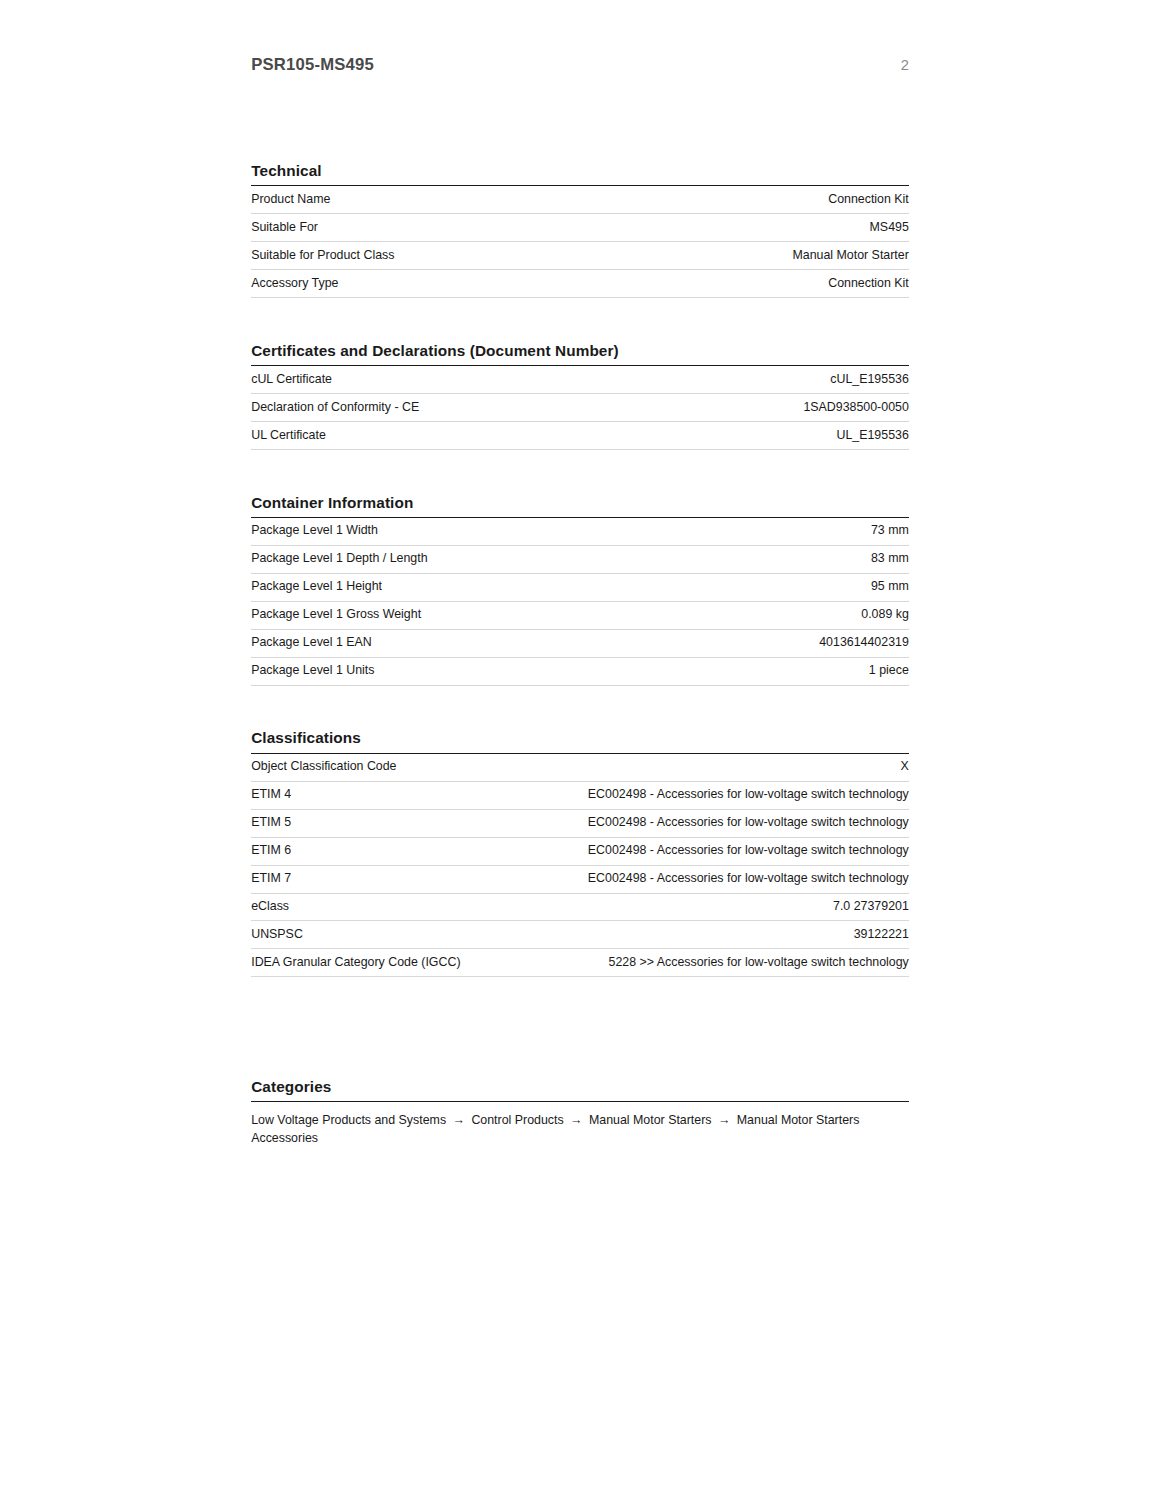PSR105-MS495
2
Technical
| Product Name | Connection Kit |
| Suitable For | MS495 |
| Suitable for Product Class | Manual Motor Starter |
| Accessory Type | Connection Kit |
Certificates and Declarations (Document Number)
| cUL Certificate | cUL_E195536 |
| Declaration of Conformity - CE | 1SAD938500-0050 |
| UL Certificate | UL_E195536 |
Container Information
| Package Level 1 Width | 73 mm |
| Package Level 1 Depth / Length | 83 mm |
| Package Level 1 Height | 95 mm |
| Package Level 1 Gross Weight | 0.089 kg |
| Package Level 1 EAN | 4013614402319 |
| Package Level 1 Units | 1 piece |
Classifications
| Object Classification Code | X |
| ETIM 4 | EC002498 - Accessories for low-voltage switch technology |
| ETIM 5 | EC002498 - Accessories for low-voltage switch technology |
| ETIM 6 | EC002498 - Accessories for low-voltage switch technology |
| ETIM 7 | EC002498 - Accessories for low-voltage switch technology |
| eClass | 7.0 27379201 |
| UNSPSC | 39122221 |
| IDEA Granular Category Code (IGCC) | 5228 >> Accessories for low-voltage switch technology |
Categories
Low Voltage Products and Systems → Control Products → Manual Motor Starters → Manual Motor Starters Accessories